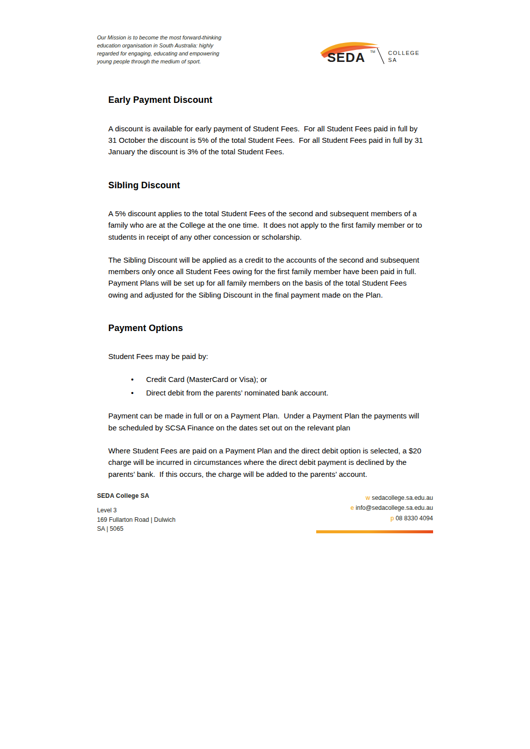Our Mission is to become the most forward-thinking education organisation in South Australia: highly regarded for engaging, educating and empowering young people through the medium of sport.
SEDA College SA SEDA TM COLLEGE SA
Early Payment Discount
A discount is available for early payment of Student Fees. For all Student Fees paid in full by 31 October the discount is 5% of the total Student Fees. For all Student Fees paid in full by 31 January the discount is 3% of the total Student Fees.
Sibling Discount
A 5% discount applies to the total Student Fees of the second and subsequent members of a family who are at the College at the one time. It does not apply to the first family member or to students in receipt of any other concession or scholarship.
The Sibling Discount will be applied as a credit to the accounts of the second and subsequent members only once all Student Fees owing for the first family member have been paid in full. Payment Plans will be set up for all family members on the basis of the total Student Fees owing and adjusted for the Sibling Discount in the final payment made on the Plan.
Payment Options
Student Fees may be paid by:
Credit Card (MasterCard or Visa); or
Direct debit from the parents’ nominated bank account.
Payment can be made in full or on a Payment Plan. Under a Payment Plan the payments will be scheduled by SCSA Finance on the dates set out on the relevant plan
Where Student Fees are paid on a Payment Plan and the direct debit option is selected, a $20 charge will be incurred in circumstances where the direct debit payment is declined by the parents’ bank. If this occurs, the charge will be added to the parents’ account.
SEDA College SA
Level 3
169 Fullarton Road | Dulwich
SA | 5065
w sedacollege.sa.edu.au
e info@sedacollege.sa.edu.au
p 08 8330 4094